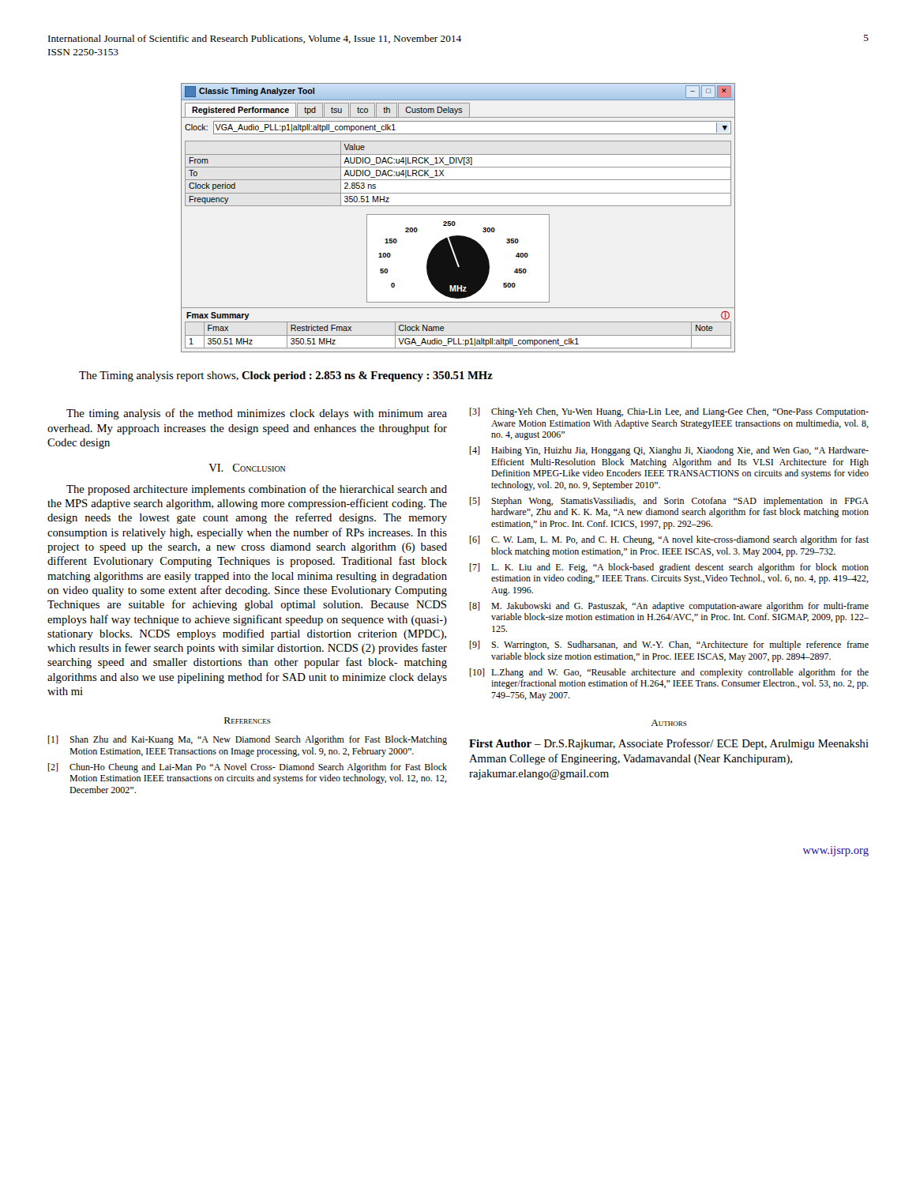International Journal of Scientific and Research Publications, Volume 4, Issue 11, November 2014
ISSN 2250-3153
5
Classic Timing Analyzer Tool
– □ ✕
Registered Performance
tpd
tsu
tco
th
Custom Delays
Clock:
VGA_Audio_PLL:p1|altpll:altpll_component_clk1 ▼
| | Value |
| --- | --- |
| From | AUDIO_DAC:u4/LRCK_1X_DIV[3] |
| To | AUDIO_DAC:u4/LRCK_1X |
| Clock period | 2.853 ns |
| Frequency | 350.51 MHz |
100 150 200 250 300 350 400 450 50 0 500
MHz
Fmax Summary ⓘ
| | Fmax | Restricted Fmax | Clock Name | Note |
| --- | --- | --- | --- | --- |
| 1 | 350.51 MHz | 350.51 MHz | VGA_Audio_PLL:p1/altpll:altpll_component_clk1 | |
The Timing analysis report shows, Clock period : 2.853 ns & Frequency : 350.51 MHz
The timing analysis of the method minimizes clock delays with minimum area overhead. My approach increases the design speed and enhances the throughput for Codec design
VI. Conclusion
The proposed architecture implements combination of the hierarchical search and the MPS adaptive search algorithm, allowing more compression-efficient coding. The design needs the lowest gate count among the referred designs. The memory consumption is relatively high, especially when the number of RPs increases. In this project to speed up the search, a new cross diamond search algorithm (6) based different Evolutionary Computing Techniques is proposed. Traditional fast block matching algorithms are easily trapped into the local minima resulting in degradation on video quality to some extent after decoding. Since these Evolutionary Computing Techniques are suitable for achieving global optimal solution. Because NCDS employs half way technique to achieve significant speedup on sequence with (quasi-) stationary blocks. NCDS employs modified partial distortion criterion (MPDC), which results in fewer search points with similar distortion. NCDS (2) provides faster searching speed and smaller distortions than other popular fast block- matching algorithms and also we use pipelining method for SAD unit to minimize clock delays with mi
References
Shan Zhu and Kai-Kuang Ma, “A New Diamond Search Algorithm for Fast Block-Matching Motion Estimation, IEEE Transactions on Image processing, vol. 9, no. 2, February 2000”.
Chun-Ho Cheung and Lai-Man Po “A Novel Cross- Diamond Search Algorithm for Fast Block Motion Estimation IEEE transactions on circuits and systems for video technology, vol. 12, no. 12, December 2002”.
Ching-Yeh Chen, Yu-Wen Huang, Chia-Lin Lee, and Liang-Gee Chen, “One-Pass Computation-Aware Motion Estimation With Adaptive Search StrategyIEEE transactions on multimedia, vol. 8, no. 4, august 2006”
Haibing Yin, Huizhu Jia, Honggang Qi, Xianghu Ji, Xiaodong Xie, and Wen Gao, “A Hardware-Efficient Multi-Resolution Block Matching Algorithm and Its VLSI Architecture for High Definition MPEG-Like video Encoders IEEE TRANSACTIONS on circuits and systems for video technology, vol. 20, no. 9, September 2010”.
Stephan Wong, StamatisVassiliadis, and Sorin Cotofana “SAD implementation in FPGA hardware”, Zhu and K. K. Ma, “A new diamond search algorithm for fast block matching motion estimation,” in Proc. Int. Conf. ICICS, 1997, pp. 292–296.
C. W. Lam, L. M. Po, and C. H. Cheung, “A novel kite-cross-diamond search algorithm for fast block matching motion estimation,” in Proc. IEEE ISCAS, vol. 3. May 2004, pp. 729–732.
L. K. Liu and E. Feig, “A block-based gradient descent search algorithm for block motion estimation in video coding,” IEEE Trans. Circuits Syst.,Video Technol., vol. 6, no. 4, pp. 419–422, Aug. 1996.
M. Jakubowski and G. Pastuszak, “An adaptive computation-aware algorithm for multi-frame variable block-size motion estimation in H.264/AVC,” in Proc. Int. Conf. SIGMAP, 2009, pp. 122–125.
S. Warrington, S. Sudharsanan, and W.-Y. Chan, “Architecture for multiple reference frame variable block size motion estimation,” in Proc. IEEE ISCAS, May 2007, pp. 2894–2897.
L.Zhang and W. Gao, “Reusable architecture and complexity controllable algorithm for the integer/fractional motion estimation of H.264,” IEEE Trans. Consumer Electron., vol. 53, no. 2, pp. 749–756, May 2007.
Authors
First Author – Dr.S.Rajkumar, Associate Professor/ ECE Dept, Arulmigu Meenakshi Amman College of Engineering, Vadamavandal (Near Kanchipuram),
rajakumar.elango@gmail.com
www.ijsrp.org